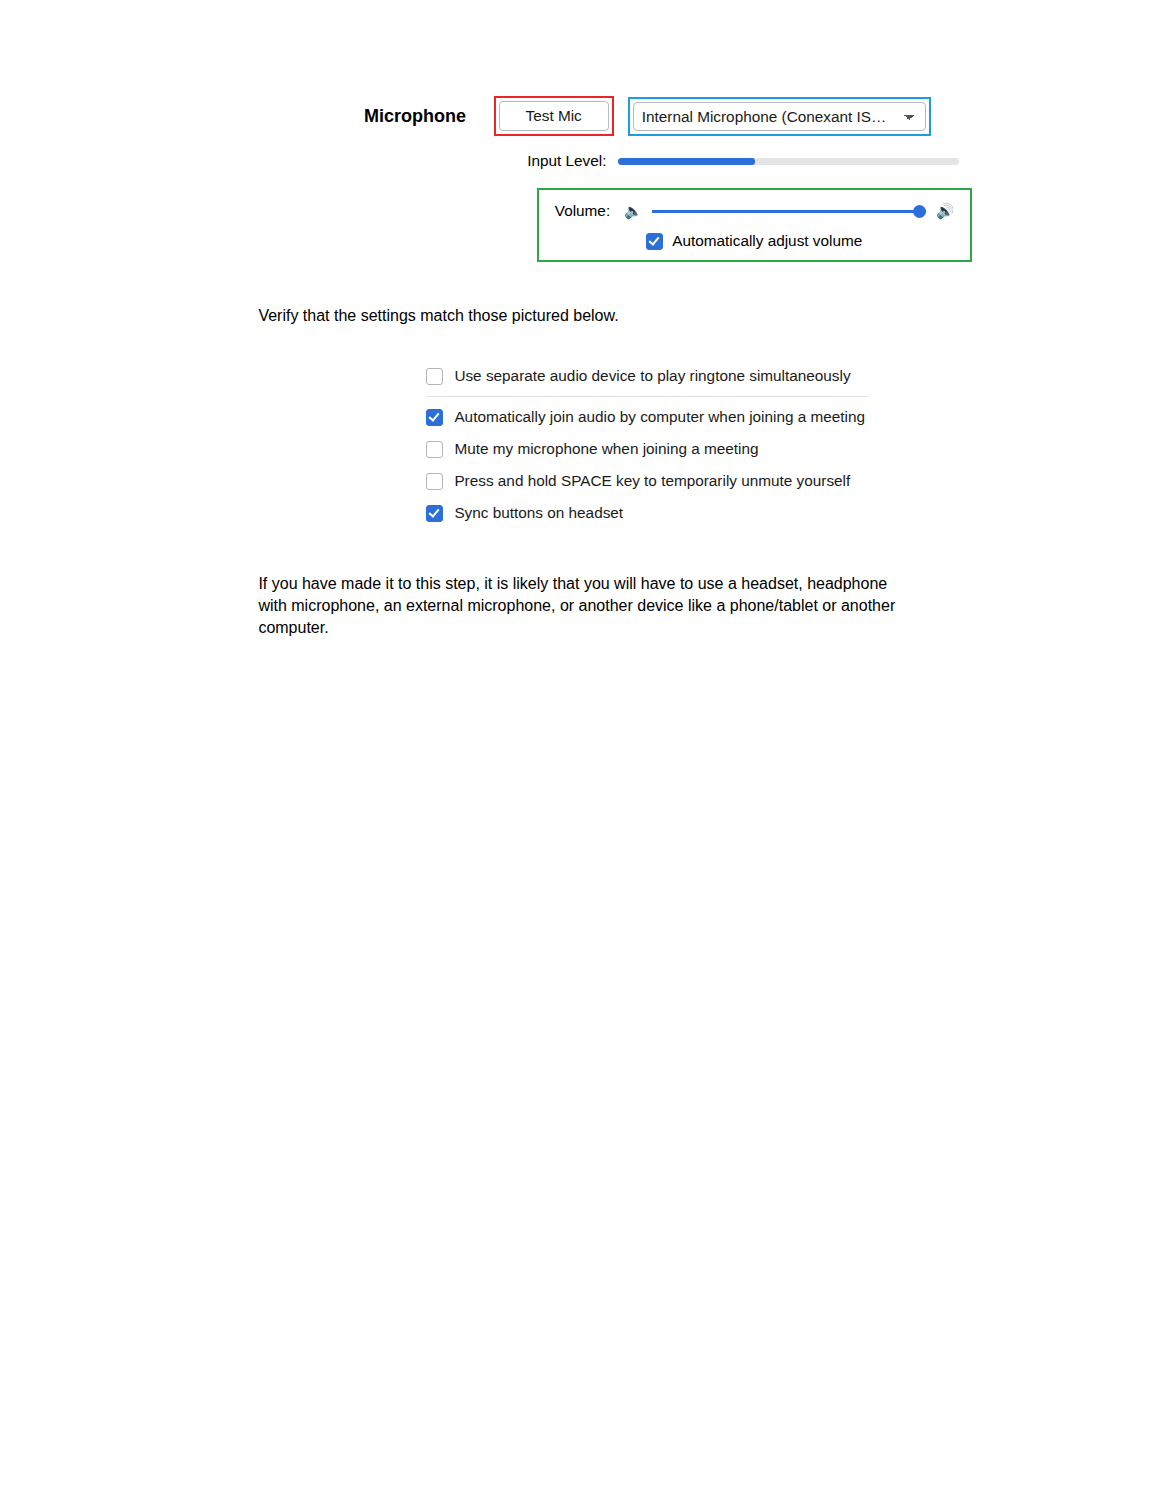Microphone
Test Mic Internal Microphone (Conexant IS…
Input Level:
Volume: 🔈
🔊
Automatically adjust volume
Verify that the settings match those pictured below.
Use separate audio device to play ringtone simultaneously
Automatically join audio by computer when joining a meeting
Mute my microphone when joining a meeting
Press and hold SPACE key to temporarily unmute yourself
Sync buttons on headset
If you have made it to this step, it is likely that you will have to use a headset, headphone with microphone, an external microphone, or another device like a phone/tablet or another computer.